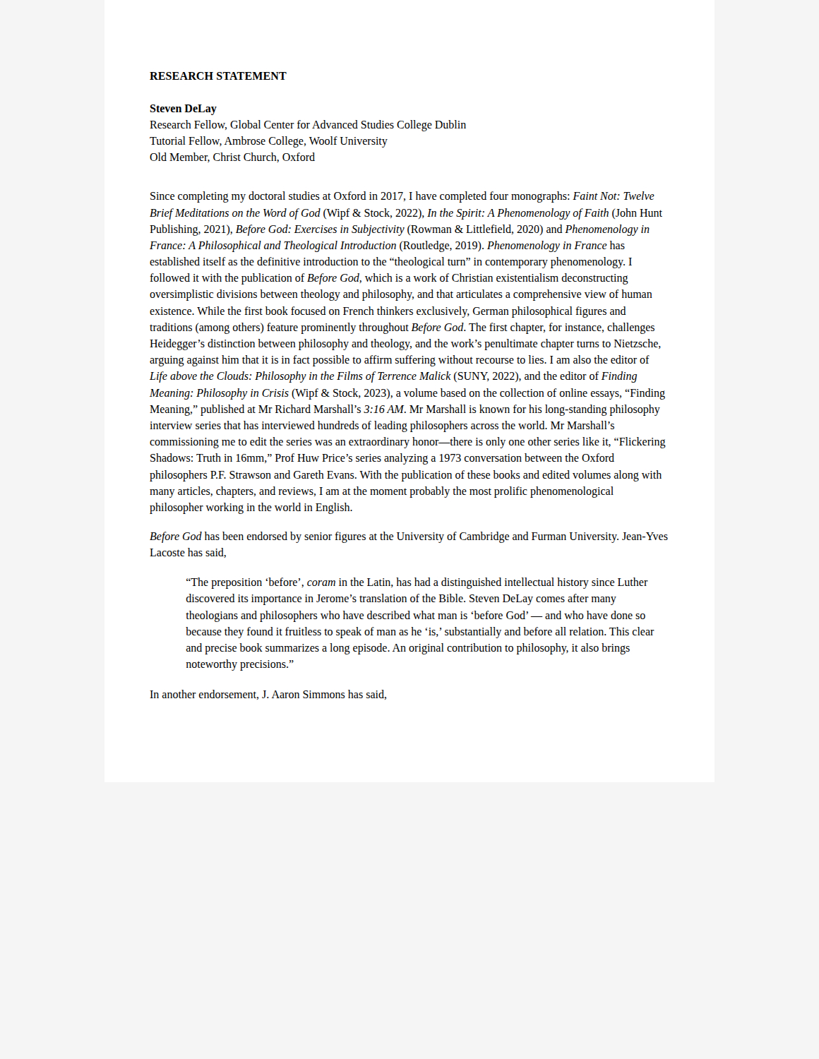RESEARCH STATEMENT
Steven DeLay Research Fellow, Global Center for Advanced Studies College Dublin Tutorial Fellow, Ambrose College, Woolf University Old Member, Christ Church, Oxford
Since completing my doctoral studies at Oxford in 2017, I have completed four monographs: Faint Not: Twelve Brief Meditations on the Word of God (Wipf & Stock, 2022), In the Spirit: A Phenomenology of Faith (John Hunt Publishing, 2021), Before God: Exercises in Subjectivity (Rowman & Littlefield, 2020) and Phenomenology in France: A Philosophical and Theological Introduction (Routledge, 2019). Phenomenology in France has established itself as the definitive introduction to the “theological turn” in contemporary phenomenology. I followed it with the publication of Before God, which is a work of Christian existentialism deconstructing oversimplistic divisions between theology and philosophy, and that articulates a comprehensive view of human existence. While the first book focused on French thinkers exclusively, German philosophical figures and traditions (among others) feature prominently throughout Before God. The first chapter, for instance, challenges Heidegger’s distinction between philosophy and theology, and the work’s penultimate chapter turns to Nietzsche, arguing against him that it is in fact possible to affirm suffering without recourse to lies. I am also the editor of Life above the Clouds: Philosophy in the Films of Terrence Malick (SUNY, 2022), and the editor of Finding Meaning: Philosophy in Crisis (Wipf & Stock, 2023), a volume based on the collection of online essays, “Finding Meaning,” published at Mr Richard Marshall’s 3:16 AM. Mr Marshall is known for his long-standing philosophy interview series that has interviewed hundreds of leading philosophers across the world. Mr Marshall’s commissioning me to edit the series was an extraordinary honor—there is only one other series like it, “Flickering Shadows: Truth in 16mm,” Prof Huw Price’s series analyzing a 1973 conversation between the Oxford philosophers P.F. Strawson and Gareth Evans. With the publication of these books and edited volumes along with many articles, chapters, and reviews, I am at the moment probably the most prolific phenomenological philosopher working in the world in English.
Before God has been endorsed by senior figures at the University of Cambridge and Furman University. Jean-Yves Lacoste has said,
“The preposition ‘before’, coram in the Latin, has had a distinguished intellectual history since Luther discovered its importance in Jerome’s translation of the Bible. Steven DeLay comes after many theologians and philosophers who have described what man is ‘before God’ — and who have done so because they found it fruitless to speak of man as he ‘is,’ substantially and before all relation. This clear and precise book summarizes a long episode. An original contribution to philosophy, it also brings noteworthy precisions.”
In another endorsement, J. Aaron Simmons has said,